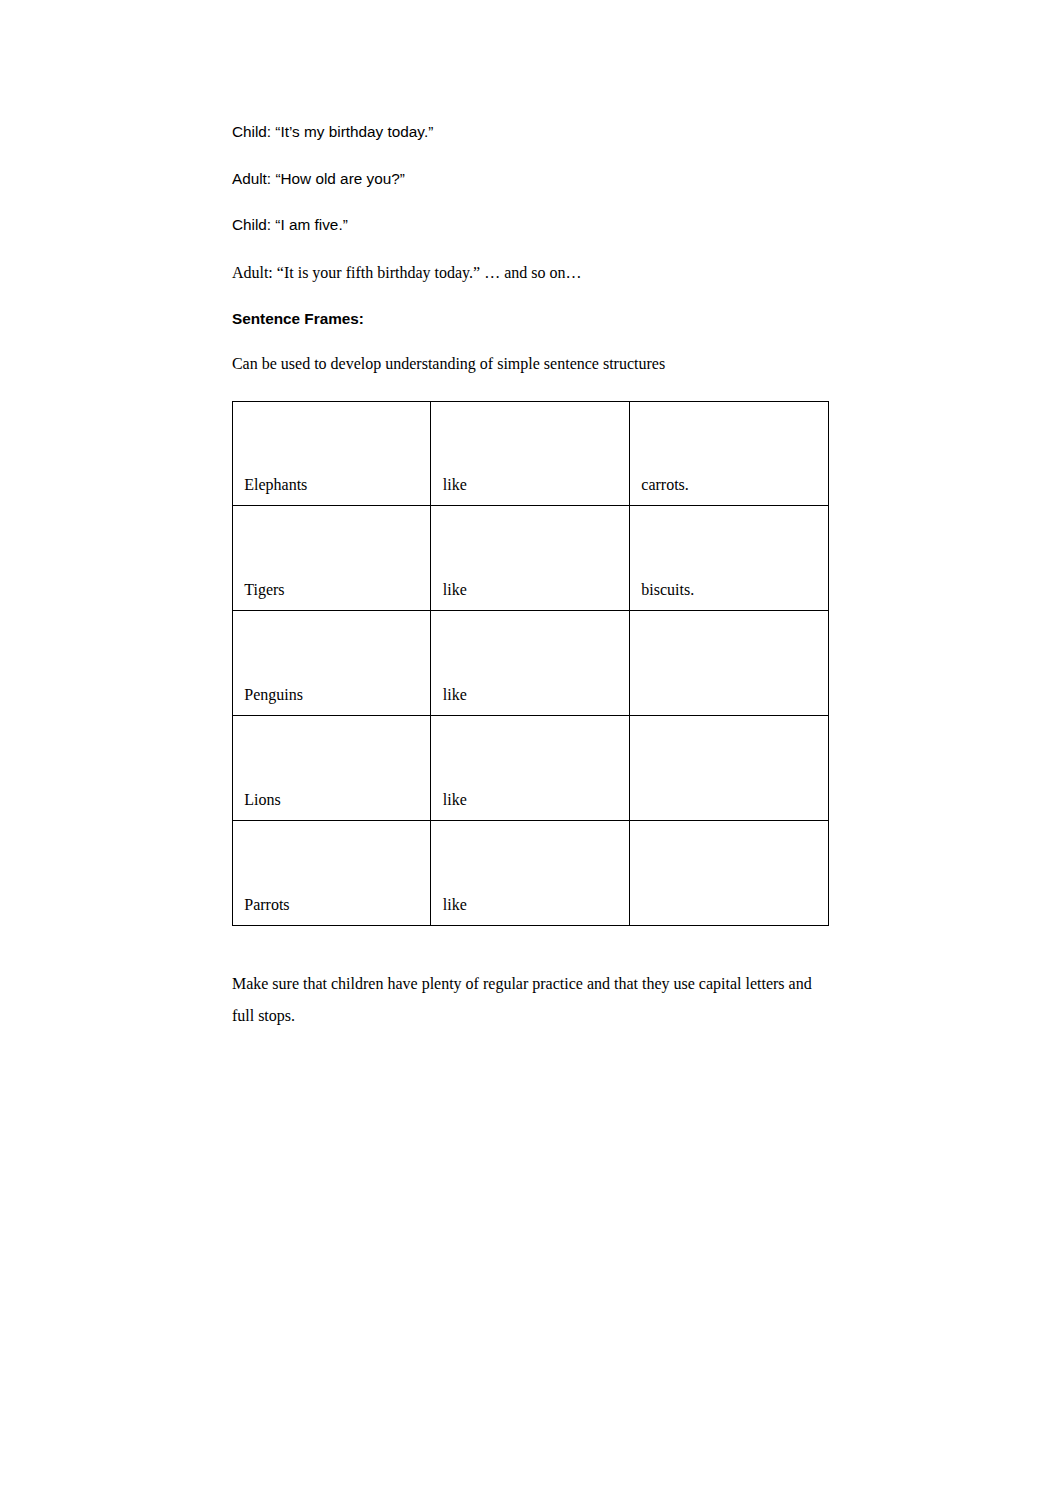Child: “It’s my birthday today.”
Adult: “How old are you?”
Child: “I am five.”
Adult: “It is your fifth birthday today.” … and so on…
Sentence Frames:
Can be used to develop understanding of simple sentence structures
| Elephants | like | carrots. |
| Tigers | like | biscuits. |
| Penguins | like | |
| Lions | like | |
| Parrots | like | |
Make sure that children have plenty of regular practice and that they use capital letters and full stops.